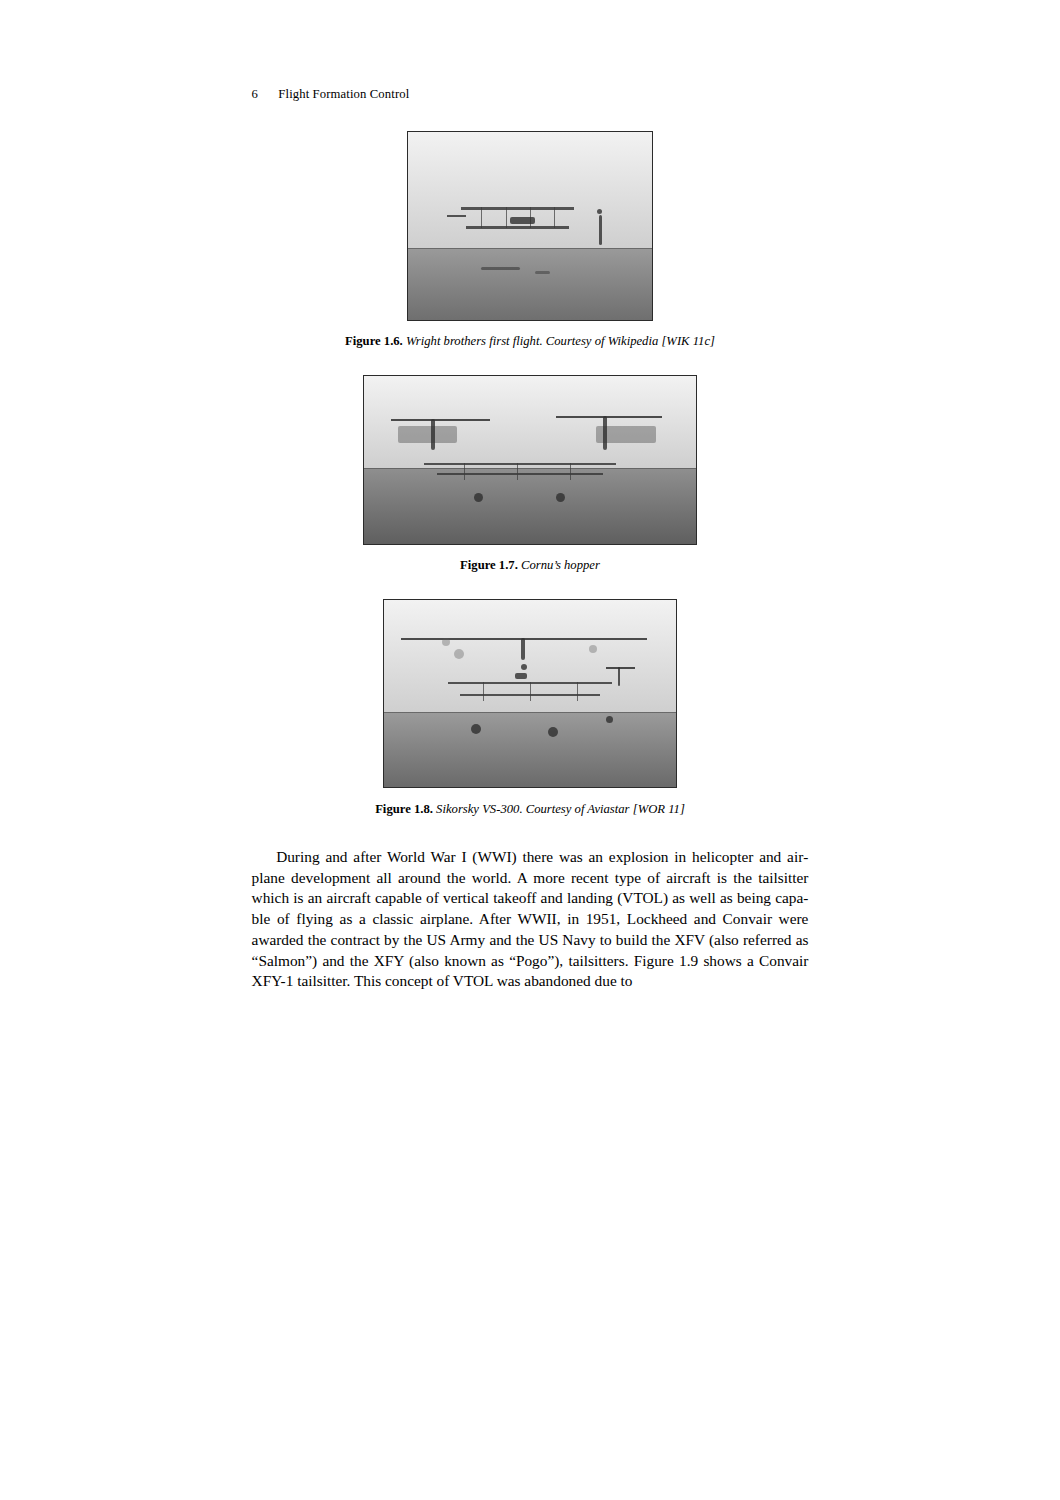6 Flight Formation Control
Figure 1.6. Wright brothers first flight. Courtesy of Wikipedia [WIK 11c]
Figure 1.7. Cornu’s hopper
Figure 1.8. Sikorsky VS-300. Courtesy of Aviastar [WOR 11]
During and after World War I (WWI) there was an explosion in helicopter and airplane development all around the world. A more recent type of aircraft is the tailsitter which is an aircraft capable of vertical takeoff and landing (VTOL) as well as being capable of flying as a classic airplane. After WWII, in 1951, Lockheed and Convair were awarded the contract by the US Army and the US Navy to build the XFV (also referred as “Salmon”) and the XFY (also known as “Pogo”), tailsitters. Figure 1.9 shows a Convair XFY-1 tailsitter. This concept of VTOL was abandoned due to